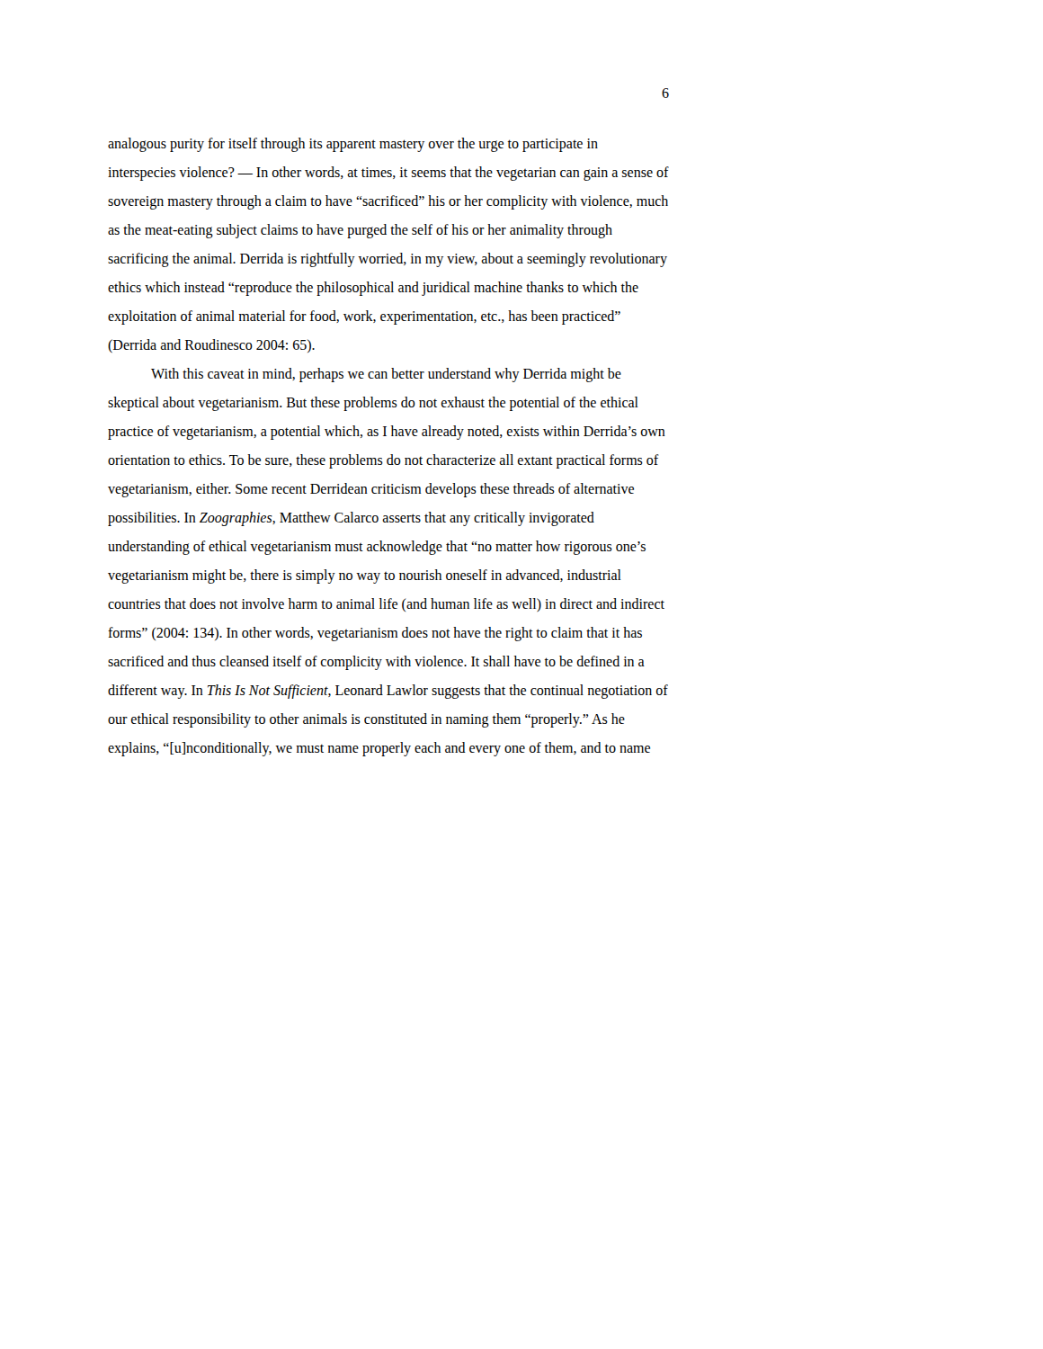6
analogous purity for itself through its apparent mastery over the urge to participate in interspecies violence? — In other words, at times, it seems that the vegetarian can gain a sense of sovereign mastery through a claim to have “sacrificed” his or her complicity with violence, much as the meat-eating subject claims to have purged the self of his or her animality through sacrificing the animal. Derrida is rightfully worried, in my view, about a seemingly revolutionary ethics which instead “reproduce the philosophical and juridical machine thanks to which the exploitation of animal material for food, work, experimentation, etc., has been practiced” (Derrida and Roudinesco 2004: 65).
With this caveat in mind, perhaps we can better understand why Derrida might be skeptical about vegetarianism. But these problems do not exhaust the potential of the ethical practice of vegetarianism, a potential which, as I have already noted, exists within Derrida’s own orientation to ethics. To be sure, these problems do not characterize all extant practical forms of vegetarianism, either. Some recent Derridean criticism develops these threads of alternative possibilities. In Zoographies, Matthew Calarco asserts that any critically invigorated understanding of ethical vegetarianism must acknowledge that “no matter how rigorous one’s vegetarianism might be, there is simply no way to nourish oneself in advanced, industrial countries that does not involve harm to animal life (and human life as well) in direct and indirect forms” (2004: 134). In other words, vegetarianism does not have the right to claim that it has sacrificed and thus cleansed itself of complicity with violence. It shall have to be defined in a different way. In This Is Not Sufficient, Leonard Lawlor suggests that the continual negotiation of our ethical responsibility to other animals is constituted in naming them “properly.” As he explains, “[u]nconditionally, we must name properly each and every one of them, and to name